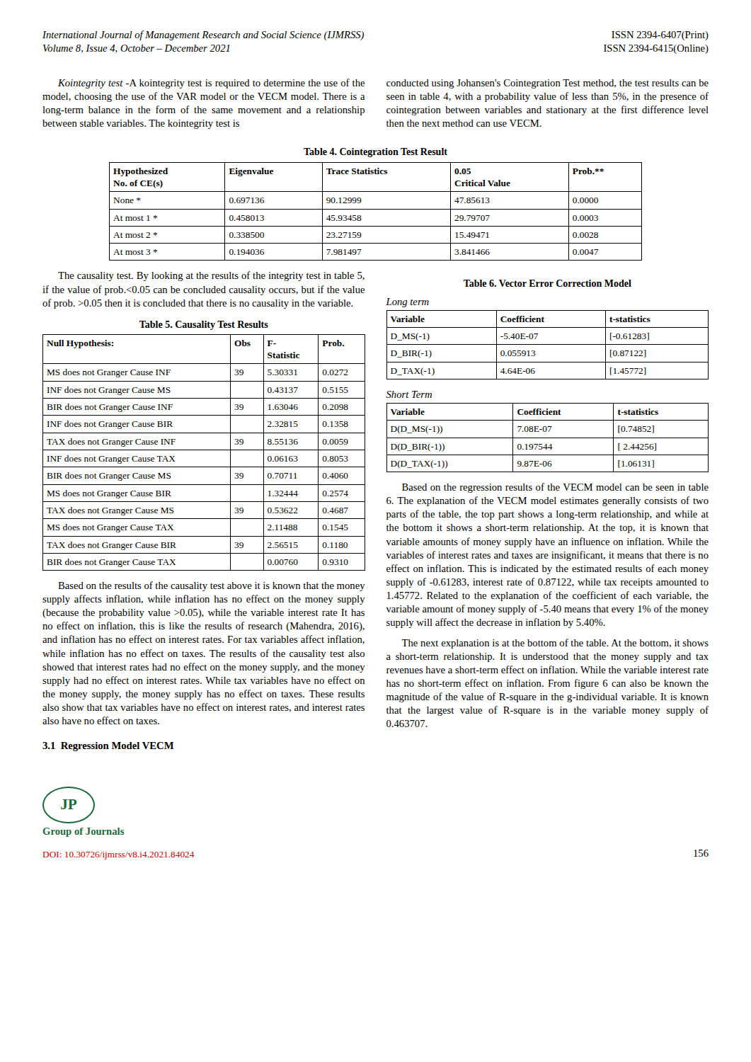International Journal of Management Research and Social Science (IJMRSS)
Volume 8, Issue 4, October – December 2021
ISSN 2394-6407(Print)
ISSN 2394-6415(Online)
Kointegrity test -A kointegrity test is required to determine the use of the model, choosing the use of the VAR model or the VECM model. There is a long-term balance in the form of the same movement and a relationship between stable variables. The kointegrity test is
conducted using Johansen's Cointegration Test method, the test results can be seen in table 4, with a probability value of less than 5%, in the presence of cointegration between variables and stationary at the first difference level then the next method can use VECM.
Table 4. Cointegration Test Result
| Hypothesized No. of CE(s) | Eigenvalue | Trace Statistics | 0.05 Critical Value | Prob.** |
| --- | --- | --- | --- | --- |
| None * | 0.697136 | 90.12999 | 47.85613 | 0.0000 |
| At most 1 * | 0.458013 | 45.93458 | 29.79707 | 0.0003 |
| At most 2 * | 0.338500 | 23.27159 | 15.49471 | 0.0028 |
| At most 3 * | 0.194036 | 7.981497 | 3.841466 | 0.0047 |
The causality test. By looking at the results of the integrity test in table 5, if the value of prob.<0.05 can be concluded causality occurs, but if the value of prob. >0.05 then it is concluded that there is no causality in the variable.
Table 5. Causality Test Results
| Null Hypothesis: | Obs | F- Statistic | Prob. |
| --- | --- | --- | --- |
| MS does not Granger Cause INF | 39 | 5.30331 | 0.0272 |
| INF does not Granger Cause MS | | 0.43137 | 0.5155 |
| BIR does not Granger Cause INF | 39 | 1.63046 | 0.2098 |
| INF does not Granger Cause BIR | | 2.32815 | 0.1358 |
| TAX does not Granger Cause INF | 39 | 8.55136 | 0.0059 |
| INF does not Granger Cause TAX | | 0.06163 | 0.8053 |
| BIR does not Granger Cause MS | 39 | 0.70711 | 0.4060 |
| MS does not Granger Cause BIR | | 1.32444 | 0.2574 |
| TAX does not Granger Cause MS | 39 | 0.53622 | 0.4687 |
| MS does not Granger Cause TAX | | 2.11488 | 0.1545 |
| TAX does not Granger Cause BIR | 39 | 2.56515 | 0.1180 |
| BIR does not Granger Cause TAX | | 0.00760 | 0.9310 |
Based on the results of the causality test above it is known that the money supply affects inflation, while inflation has no effect on the money supply (because the probability value >0.05), while the variable interest rate It has no effect on inflation, this is like the results of research (Mahendra, 2016), and inflation has no effect on interest rates. For tax variables affect inflation, while inflation has no effect on taxes. The results of the causality test also showed that interest rates had no effect on the money supply, and the money supply had no effect on interest rates. While tax variables have no effect on the money supply, the money supply has no effect on taxes. These results also show that tax variables have no effect on interest rates, and interest rates also have no effect on taxes.
3.1 Regression Model VECM
Table 6. Vector Error Correction Model
Long term
| Variable | Coefficient | t-statistics |
| --- | --- | --- |
| D_MS(-1) | -5.40E-07 | [-0.61283] |
| D_BIR(-1) | 0.055913 | [0.87122] |
| D_TAX(-1) | 4.64E-06 | [1.45772] |
Short Term
| Variable | Coefficient | t-statistics |
| --- | --- | --- |
| D(D_MS(-1)) | 7.08E-07 | [0.74852] |
| D(D_BIR(-1)) | 0.197544 | [ 2.44256] |
| D(D_TAX(-1)) | 9.87E-06 | [1.06131] |
Based on the regression results of the VECM model can be seen in table 6. The explanation of the VECM model estimates generally consists of two parts of the table, the top part shows a long-term relationship, and while at the bottom it shows a short-term relationship. At the top, it is known that variable amounts of money supply have an influence on inflation. While the variables of interest rates and taxes are insignificant, it means that there is no effect on inflation. This is indicated by the estimated results of each money supply of -0.61283, interest rate of 0.87122, while tax receipts amounted to 1.45772. Related to the explanation of the coefficient of each variable, the variable amount of money supply of -5.40 means that every 1% of the money supply will affect the decrease in inflation by 5.40%.
The next explanation is at the bottom of the table. At the bottom, it shows a short-term relationship. It is understood that the money supply and tax revenues have a short-term effect on inflation. While the variable interest rate has no short-term effect on inflation. From figure 6 can also be known the magnitude of the value of R-square in the g-individual variable. It is known that the largest value of R-square is in the variable money supply of 0.463707.
JP
Group of Journals
DOI: 10.30726/ijmrss/v8.i4.2021.84024
156